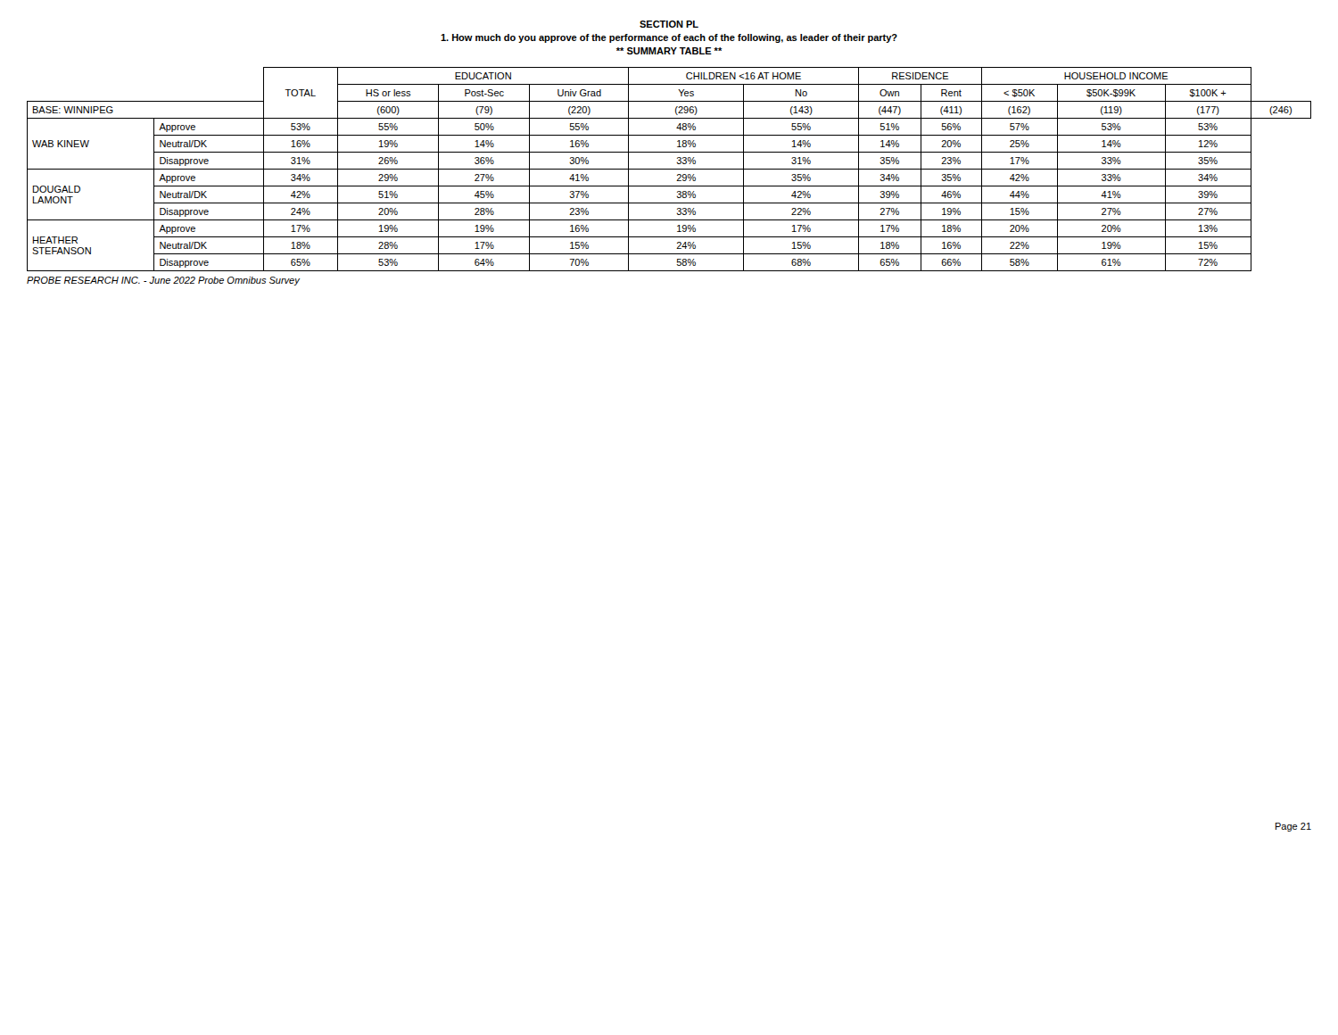SECTION PL
1. How much do you approve of the performance of each of the following, as leader of their party?
** SUMMARY TABLE **
| | TOTAL | EDUCATION | CHILDREN <16 AT HOME | RESIDENCE | HOUSEHOLD INCOME |
| --- | --- | --- | --- | --- | --- |
| HS or less | Post-Sec | Univ Grad | Yes | No | Own | Rent | < $50K | $50K-$99K | $100K + |
| BASE: WINNIPEG | (600) | (79) | (220) | (296) | (143) | (447) | (411) | (162) | (119) | (177) | (246) |
| WAB KINEW | Approve | 53% | 55% | 50% | 55% | 48% | 55% | 51% | 56% | 57% | 53% | 53% |
| Neutral/DK | 16% | 19% | 14% | 16% | 18% | 14% | 14% | 20% | 25% | 14% | 12% |
| Disapprove | 31% | 26% | 36% | 30% | 33% | 31% | 35% | 23% | 17% | 33% | 35% |
| DOUGALD LAMONT | Approve | 34% | 29% | 27% | 41% | 29% | 35% | 34% | 35% | 42% | 33% | 34% |
| Neutral/DK | 42% | 51% | 45% | 37% | 38% | 42% | 39% | 46% | 44% | 41% | 39% |
| Disapprove | 24% | 20% | 28% | 23% | 33% | 22% | 27% | 19% | 15% | 27% | 27% |
| HEATHER STEFANSON | Approve | 17% | 19% | 19% | 16% | 19% | 17% | 17% | 18% | 20% | 20% | 13% |
| Neutral/DK | 18% | 28% | 17% | 15% | 24% | 15% | 18% | 16% | 22% | 19% | 15% |
| Disapprove | 65% | 53% | 64% | 70% | 58% | 68% | 65% | 66% | 58% | 61% | 72% |
PROBE RESEARCH INC. - June 2022 Probe Omnibus Survey
Page 21